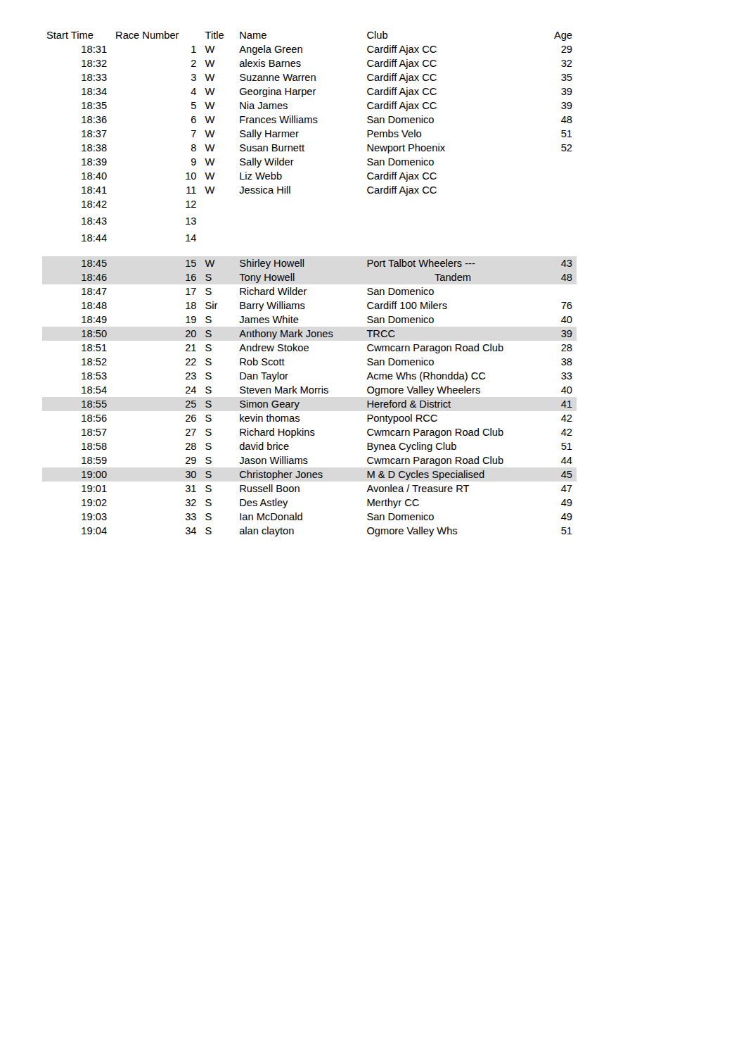| Start Time | Race Number | Title | Name | Club | Age |
| --- | --- | --- | --- | --- | --- |
| 18:31 | 1 | W | Angela Green | Cardiff Ajax CC | 29 |
| 18:32 | 2 | W | alexis Barnes | Cardiff Ajax CC | 32 |
| 18:33 | 3 | W | Suzanne Warren | Cardiff Ajax CC | 35 |
| 18:34 | 4 | W | Georgina Harper | Cardiff Ajax CC | 39 |
| 18:35 | 5 | W | Nia James | Cardiff Ajax CC | 39 |
| 18:36 | 6 | W | Frances Williams | San Domenico | 48 |
| 18:37 | 7 | W | Sally Harmer | Pembs Velo | 51 |
| 18:38 | 8 | W | Susan Burnett | Newport Phoenix | 52 |
| 18:39 | 9 | W | Sally Wilder | San Domenico | |
| 18:40 | 10 | W | Liz Webb | Cardiff Ajax CC | |
| 18:41 | 11 | W | Jessica Hill | Cardiff Ajax CC | |
| 18:42 | 12 | | | | |
| 18:43 | 13 | | | | |
| 18:44 | 14 | | | | |
| 18:45 | 15 | W | Shirley Howell | Port Talbot Wheelers --- | 43 |
| 18:46 | 16 | S | Tony Howell | Tandem | 48 |
| 18:47 | 17 | S | Richard Wilder | San Domenico | |
| 18:48 | 18 | Sir | Barry Williams | Cardiff 100 Milers | 76 |
| 18:49 | 19 | S | James White | San Domenico | 40 |
| 18:50 | 20 | S | Anthony Mark Jones | TRCC | 39 |
| 18:51 | 21 | S | Andrew Stokoe | Cwmcarn Paragon Road Club | 28 |
| 18:52 | 22 | S | Rob Scott | San Domenico | 38 |
| 18:53 | 23 | S | Dan Taylor | Acme Whs (Rhondda) CC | 33 |
| 18:54 | 24 | S | Steven Mark Morris | Ogmore Valley Wheelers | 40 |
| 18:55 | 25 | S | Simon Geary | Hereford & District | 41 |
| 18:56 | 26 | S | kevin thomas | Pontypool RCC | 42 |
| 18:57 | 27 | S | Richard Hopkins | Cwmcarn Paragon Road Club | 42 |
| 18:58 | 28 | S | david brice | Bynea Cycling Club | 51 |
| 18:59 | 29 | S | Jason Williams | Cwmcarn Paragon Road Club | 44 |
| 19:00 | 30 | S | Christopher Jones | M & D Cycles Specialised | 45 |
| 19:01 | 31 | S | Russell Boon | Avonlea / Treasure RT | 47 |
| 19:02 | 32 | S | Des Astley | Merthyr CC | 49 |
| 19:03 | 33 | S | Ian McDonald | San Domenico | 49 |
| 19:04 | 34 | S | alan clayton | Ogmore Valley Whs | 51 |